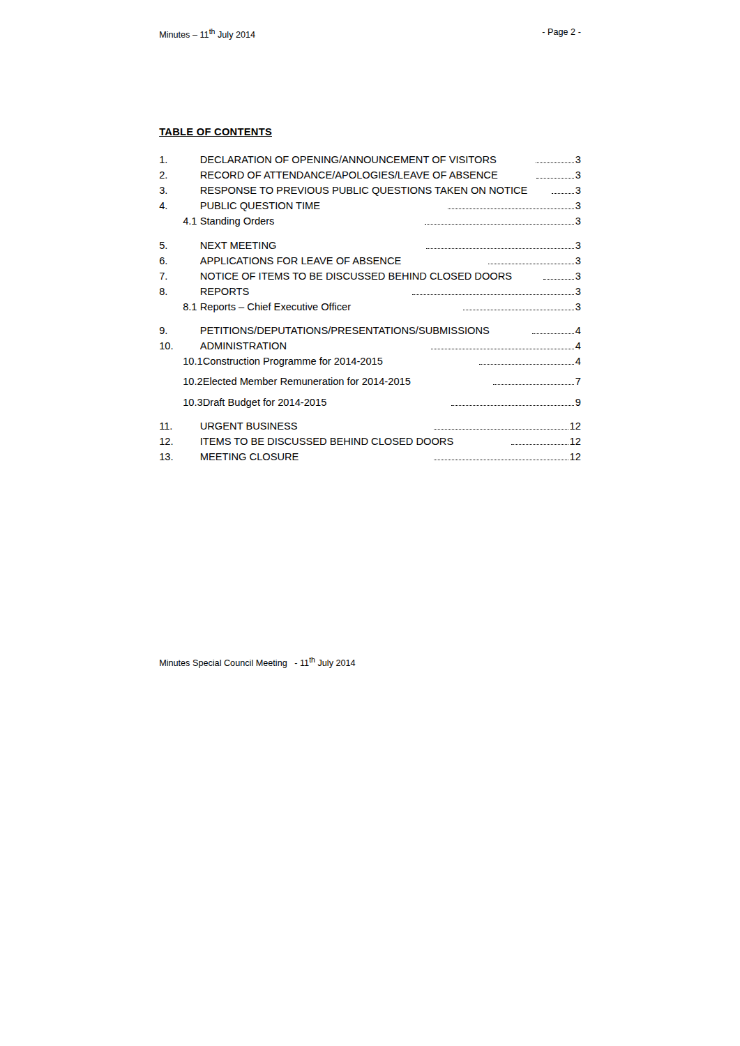Minutes – 11th July 2014
- Page 2 -
TABLE OF CONTENTS
1. DECLARATION OF OPENING/ANNOUNCEMENT OF VISITORS 3
2. RECORD OF ATTENDANCE/APOLOGIES/LEAVE OF ABSENCE 3
3. RESPONSE TO PREVIOUS PUBLIC QUESTIONS TAKEN ON NOTICE 3
4. PUBLIC QUESTION TIME 3
4.1 Standing Orders 3
5. NEXT MEETING 3
6. APPLICATIONS FOR LEAVE OF ABSENCE 3
7. NOTICE OF ITEMS TO BE DISCUSSED BEHIND CLOSED DOORS 3
8. REPORTS 3
8.1 Reports – Chief Executive Officer 3
9. PETITIONS/DEPUTATIONS/PRESENTATIONS/SUBMISSIONS 4
10. ADMINISTRATION 4
10.1 Construction Programme for 2014-2015 4
10.2 Elected Member Remuneration for 2014-2015 7
10.3 Draft Budget for 2014-2015 9
11. URGENT BUSINESS 12
12. ITEMS TO BE DISCUSSED BEHIND CLOSED DOORS 12
13. MEETING CLOSURE 12
Minutes Special Council Meeting - 11th July 2014